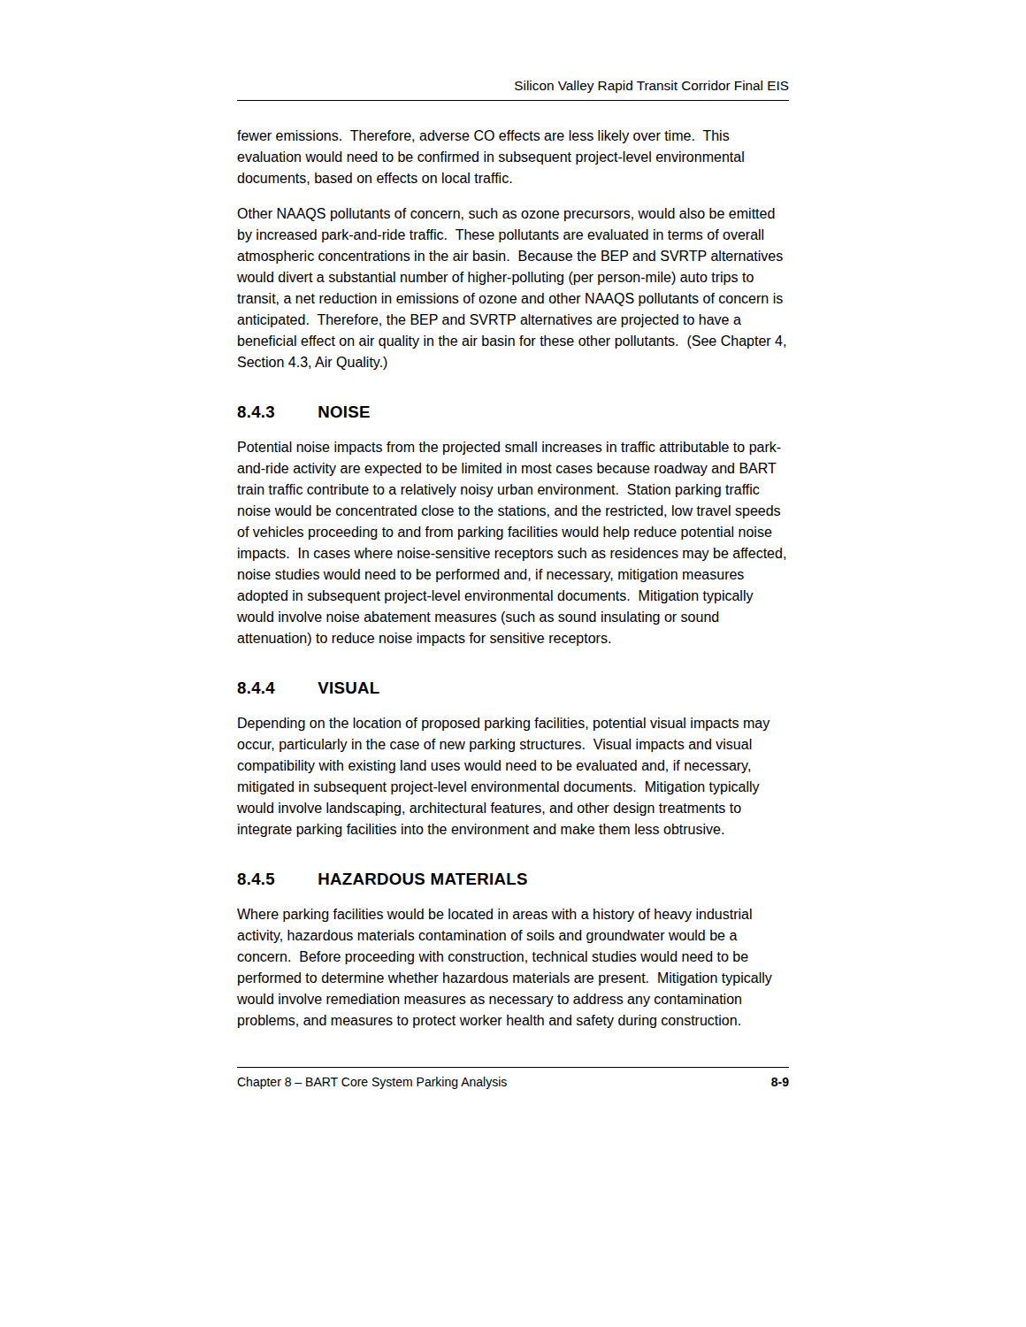Silicon Valley Rapid Transit Corridor Final EIS
fewer emissions. Therefore, adverse CO effects are less likely over time. This evaluation would need to be confirmed in subsequent project-level environmental documents, based on effects on local traffic.
Other NAAQS pollutants of concern, such as ozone precursors, would also be emitted by increased park-and-ride traffic. These pollutants are evaluated in terms of overall atmospheric concentrations in the air basin. Because the BEP and SVRTP alternatives would divert a substantial number of higher-polluting (per person-mile) auto trips to transit, a net reduction in emissions of ozone and other NAAQS pollutants of concern is anticipated. Therefore, the BEP and SVRTP alternatives are projected to have a beneficial effect on air quality in the air basin for these other pollutants. (See Chapter 4, Section 4.3, Air Quality.)
8.4.3 NOISE
Potential noise impacts from the projected small increases in traffic attributable to park-and-ride activity are expected to be limited in most cases because roadway and BART train traffic contribute to a relatively noisy urban environment. Station parking traffic noise would be concentrated close to the stations, and the restricted, low travel speeds of vehicles proceeding to and from parking facilities would help reduce potential noise impacts. In cases where noise-sensitive receptors such as residences may be affected, noise studies would need to be performed and, if necessary, mitigation measures adopted in subsequent project-level environmental documents. Mitigation typically would involve noise abatement measures (such as sound insulating or sound attenuation) to reduce noise impacts for sensitive receptors.
8.4.4 VISUAL
Depending on the location of proposed parking facilities, potential visual impacts may occur, particularly in the case of new parking structures. Visual impacts and visual compatibility with existing land uses would need to be evaluated and, if necessary, mitigated in subsequent project-level environmental documents. Mitigation typically would involve landscaping, architectural features, and other design treatments to integrate parking facilities into the environment and make them less obtrusive.
8.4.5 HAZARDOUS MATERIALS
Where parking facilities would be located in areas with a history of heavy industrial activity, hazardous materials contamination of soils and groundwater would be a concern. Before proceeding with construction, technical studies would need to be performed to determine whether hazardous materials are present. Mitigation typically would involve remediation measures as necessary to address any contamination problems, and measures to protect worker health and safety during construction.
Chapter 8 – BART Core System Parking Analysis
8-9